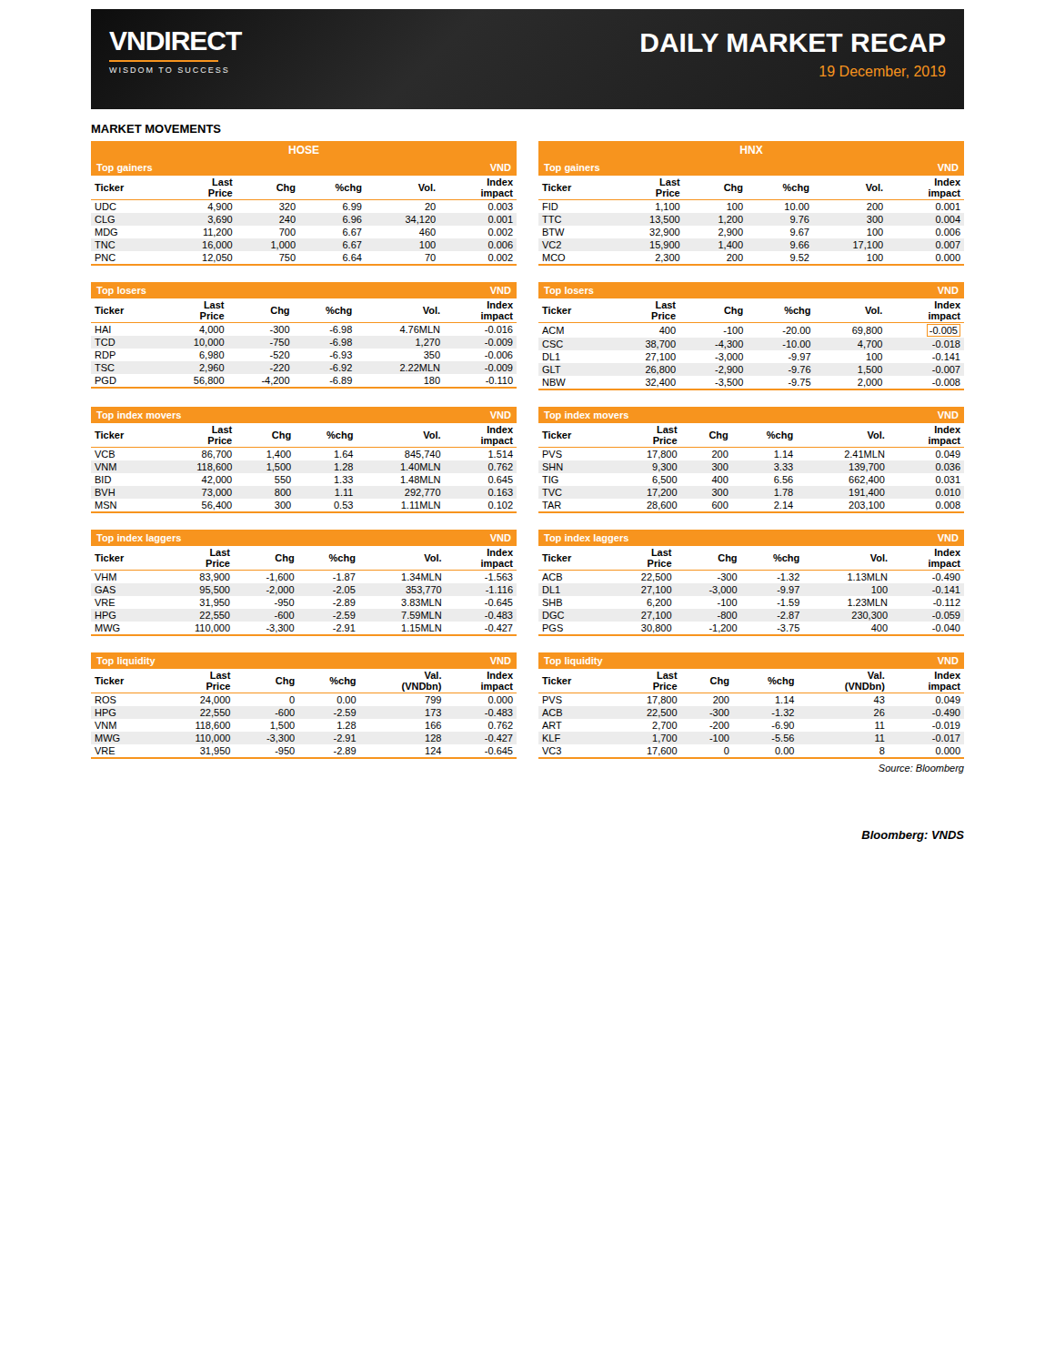VN DIRECT
WISDOM TO SUCCESS
DAILY MARKET RECAP
19 December, 2019
MARKET MOVEMENTS
HOSE
HNX
Top gainers VND
| Ticker | Last Price | Chg | %chg | Vol. | Index impact |
| --- | --- | --- | --- | --- | --- |
| UDC | 4,900 | 320 | 6.99 | 20 | 0.003 |
| CLG | 3,690 | 240 | 6.96 | 34,120 | 0.001 |
| MDG | 11,200 | 700 | 6.67 | 460 | 0.002 |
| TNC | 16,000 | 1,000 | 6.67 | 100 | 0.006 |
| PNC | 12,050 | 750 | 6.64 | 70 | 0.002 |
Top gainers VND
| Ticker | Last Price | Chg | %chg | Vol. | Index impact |
| --- | --- | --- | --- | --- | --- |
| FID | 1,100 | 100 | 10.00 | 200 | 0.001 |
| TTC | 13,500 | 1,200 | 9.76 | 300 | 0.004 |
| BTW | 32,900 | 2,900 | 9.67 | 100 | 0.006 |
| VC2 | 15,900 | 1,400 | 9.66 | 17,100 | 0.007 |
| MCO | 2,300 | 200 | 9.52 | 100 | 0.000 |
Top losers VND
| Ticker | Last Price | Chg | %chg | Vol. | Index impact |
| --- | --- | --- | --- | --- | --- |
| HAI | 4,000 | -300 | -6.98 | 4.76MLN | -0.016 |
| TCD | 10,000 | -750 | -6.98 | 1,270 | -0.009 |
| RDP | 6,980 | -520 | -6.93 | 350 | -0.006 |
| TSC | 2,960 | -220 | -6.92 | 2.22MLN | -0.009 |
| PGD | 56,800 | -4,200 | -6.89 | 180 | -0.110 |
Top losers VND
| Ticker | Last Price | Chg | %chg | Vol. | Index impact |
| --- | --- | --- | --- | --- | --- |
| ACM | 400 | -100 | -20.00 | 69,800 | -0.005 |
| CSC | 38,700 | -4,300 | -10.00 | 4,700 | -0.018 |
| DL1 | 27,100 | -3,000 | -9.97 | 100 | -0.141 |
| GLT | 26,800 | -2,900 | -9.76 | 1,500 | -0.007 |
| NBW | 32,400 | -3,500 | -9.75 | 2,000 | -0.008 |
Top index movers VND
| Ticker | Last Price | Chg | %chg | Vol. | Index impact |
| --- | --- | --- | --- | --- | --- |
| VCB | 86,700 | 1,400 | 1.64 | 845,740 | 1.514 |
| VNM | 118,600 | 1,500 | 1.28 | 1.40MLN | 0.762 |
| BID | 42,000 | 550 | 1.33 | 1.48MLN | 0.645 |
| BVH | 73,000 | 800 | 1.11 | 292,770 | 0.163 |
| MSN | 56,400 | 300 | 0.53 | 1.11MLN | 0.102 |
Top index movers VND
| Ticker | Last Price | Chg | %chg | Vol. | Index impact |
| --- | --- | --- | --- | --- | --- |
| PVS | 17,800 | 200 | 1.14 | 2.41MLN | 0.049 |
| SHN | 9,300 | 300 | 3.33 | 139,700 | 0.036 |
| TIG | 6,500 | 400 | 6.56 | 662,400 | 0.031 |
| TVC | 17,200 | 300 | 1.78 | 191,400 | 0.010 |
| TAR | 28,600 | 600 | 2.14 | 203,100 | 0.008 |
Top index laggers VND
| Ticker | Last Price | Chg | %chg | Vol. | Index impact |
| --- | --- | --- | --- | --- | --- |
| VHM | 83,900 | -1,600 | -1.87 | 1.34MLN | -1.563 |
| GAS | 95,500 | -2,000 | -2.05 | 353,770 | -1.116 |
| VRE | 31,950 | -950 | -2.89 | 3.83MLN | -0.645 |
| HPG | 22,550 | -600 | -2.59 | 7.59MLN | -0.483 |
| MWG | 110,000 | -3,300 | -2.91 | 1.15MLN | -0.427 |
Top index laggers VND
| Ticker | Last Price | Chg | %chg | Vol. | Index impact |
| --- | --- | --- | --- | --- | --- |
| ACB | 22,500 | -300 | -1.32 | 1.13MLN | -0.490 |
| DL1 | 27,100 | -3,000 | -9.97 | 100 | -0.141 |
| SHB | 6,200 | -100 | -1.59 | 1.23MLN | -0.112 |
| DGC | 27,100 | -800 | -2.87 | 230,300 | -0.059 |
| PGS | 30,800 | -1,200 | -3.75 | 400 | -0.040 |
Top liquidity VND
| Ticker | Last Price | Chg | %chg | Val. (VNDbn) | Index impact |
| --- | --- | --- | --- | --- | --- |
| ROS | 24,000 | 0 | 0.00 | 799 | 0.000 |
| HPG | 22,550 | -600 | -2.59 | 173 | -0.483 |
| VNM | 118,600 | 1,500 | 1.28 | 166 | 0.762 |
| MWG | 110,000 | -3,300 | -2.91 | 128 | -0.427 |
| VRE | 31,950 | -950 | -2.89 | 124 | -0.645 |
Top liquidity VND
| Ticker | Last Price | Chg | %chg | Val. (VNDbn) | Index impact |
| --- | --- | --- | --- | --- | --- |
| PVS | 17,800 | 200 | 1.14 | 43 | 0.049 |
| ACB | 22,500 | -300 | -1.32 | 26 | -0.490 |
| ART | 2,700 | -200 | -6.90 | 11 | -0.019 |
| KLF | 1,700 | -100 | -5.56 | 11 | -0.017 |
| VC3 | 17,600 | 0 | 0.00 | 8 | 0.000 |
Source: Bloomberg
Bloomberg: VNDS